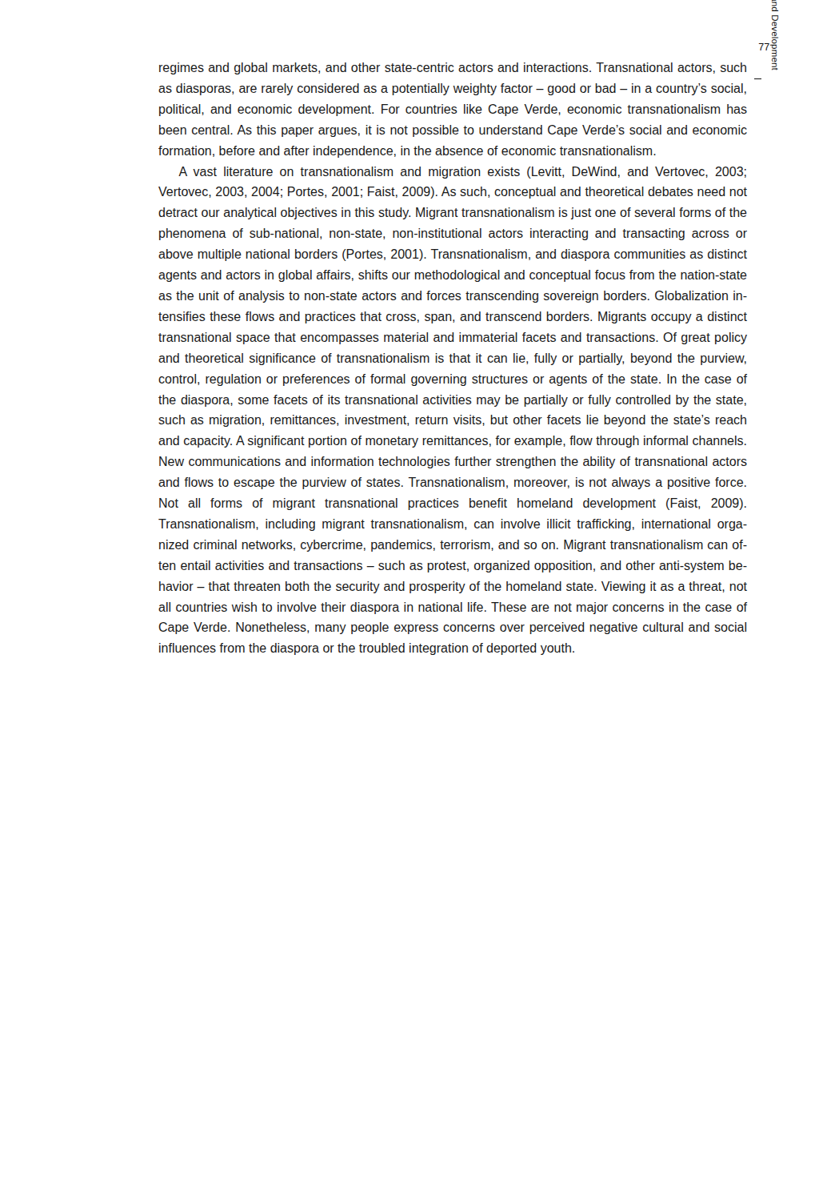77
Cape Verde and Its Diaspora: Economic Transnationalism and Homeland Development
regimes and global markets, and other state-centric actors and interactions. Transnational actors, such as diasporas, are rarely considered as a potentially weighty factor – good or bad – in a country’s social, political, and economic development. For countries like Cape Verde, economic transnationalism has been central. As this paper argues, it is not possible to understand Cape Verde’s social and economic formation, before and after independence, in the absence of economic transnationalism.
A vast literature on transnationalism and migration exists (Levitt, DeWind, and Vertovec, 2003; Vertovec, 2003, 2004; Portes, 2001; Faist, 2009). As such, conceptual and theoretical debates need not detract our analytical objectives in this study. Migrant transnationalism is just one of several forms of the phenomena of sub-national, non-state, non-institutional actors interacting and transacting across or above multiple national borders (Portes, 2001). Transnationalism, and diaspora communities as distinct agents and actors in global affairs, shifts our methodological and conceptual focus from the nation-state as the unit of analysis to non-state actors and forces transcending sovereign borders. Globalization intensifies these flows and practices that cross, span, and transcend borders. Migrants occupy a distinct transnational space that encompasses material and immaterial facets and transactions. Of great policy and theoretical significance of transnationalism is that it can lie, fully or partially, beyond the purview, control, regulation or preferences of formal governing structures or agents of the state. In the case of the diaspora, some facets of its transnational activities may be partially or fully controlled by the state, such as migration, remittances, investment, return visits, but other facets lie beyond the state’s reach and capacity. A significant portion of monetary remittances, for example, flow through informal channels. New communications and information technologies further strengthen the ability of transnational actors and flows to escape the purview of states. Transnationalism, moreover, is not always a positive force. Not all forms of migrant transnational practices benefit homeland development (Faist, 2009). Transnationalism, including migrant transnationalism, can involve illicit trafficking, international organized criminal networks, cybercrime, pandemics, terrorism, and so on. Migrant transnationalism can often entail activities and transactions – such as protest, organized opposition, and other anti-system behavior – that threaten both the security and prosperity of the homeland state. Viewing it as a threat, not all countries wish to involve their diaspora in national life. These are not major concerns in the case of Cape Verde. Nonetheless, many people express concerns over perceived negative cultural and social influences from the diaspora or the troubled integration of deported youth.